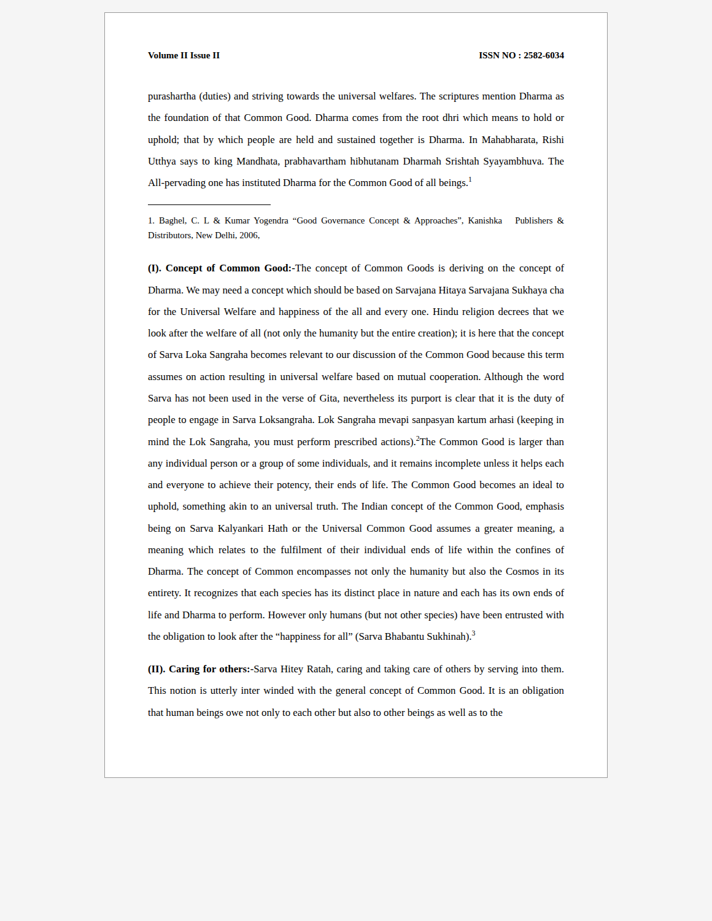Volume II Issue II ISSN NO : 2582-6034
purashartha (duties) and striving towards the universal welfares. The scriptures mention Dharma as the foundation of that Common Good. Dharma comes from the root dhri which means to hold or uphold; that by which people are held and sustained together is Dharma. In Mahabharata, Rishi Utthya says to king Mandhata, prabhavartham hibhutanam Dharmah Srishtah Syayambhuva. The All-pervading one has instituted Dharma for the Common Good of all beings.1
1. Baghel, C. L & Kumar Yogendra “Good Governance Concept & Approaches”, Kanishka Publishers & Distributors, New Delhi, 2006,
(I). Concept of Common Good:-The concept of Common Goods is deriving on the concept of Dharma. We may need a concept which should be based on Sarvajana Hitaya Sarvajana Sukhaya cha for the Universal Welfare and happiness of the all and every one. Hindu religion decrees that we look after the welfare of all (not only the humanity but the entire creation); it is here that the concept of Sarva Loka Sangraha becomes relevant to our discussion of the Common Good because this term assumes on action resulting in universal welfare based on mutual cooperation. Although the word Sarva has not been used in the verse of Gita, nevertheless its purport is clear that it is the duty of people to engage in Sarva Loksangraha. Lok Sangraha mevapi sanpasyan kartum arhasi (keeping in mind the Lok Sangraha, you must perform prescribed actions).2The Common Good is larger than any individual person or a group of some individuals, and it remains incomplete unless it helps each and everyone to achieve their potency, their ends of life. The Common Good becomes an ideal to uphold, something akin to an universal truth. The Indian concept of the Common Good, emphasis being on Sarva Kalyankari Hath or the Universal Common Good assumes a greater meaning, a meaning which relates to the fulfilment of their individual ends of life within the confines of Dharma. The concept of Common encompasses not only the humanity but also the Cosmos in its entirety. It recognizes that each species has its distinct place in nature and each has its own ends of life and Dharma to perform. However only humans (but not other species) have been entrusted with the obligation to look after the “happiness for all” (Sarva Bhabantu Sukhinah).3
(II). Caring for others:-Sarva Hitey Ratah, caring and taking care of others by serving into them. This notion is utterly inter winded with the general concept of Common Good. It is an obligation that human beings owe not only to each other but also to other beings as well as to the